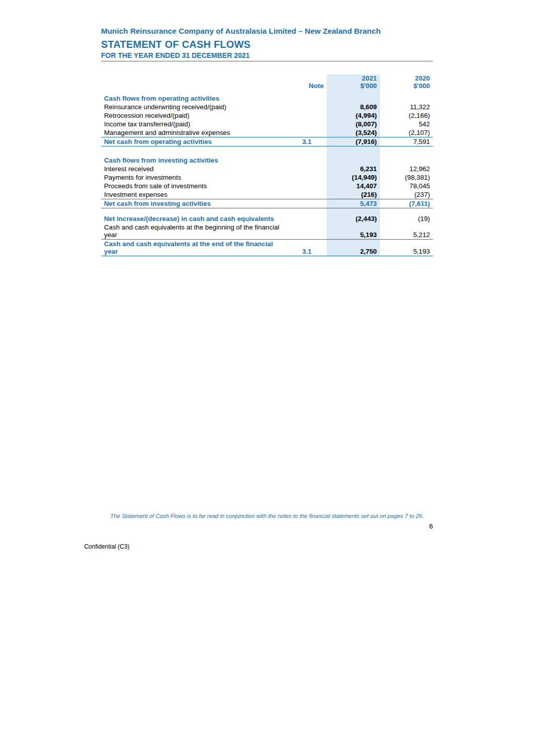Munich Reinsurance Company of Australasia Limited – New Zealand Branch
STATEMENT OF CASH FLOWS
FOR THE YEAR ENDED 31 DECEMBER 2021
| | Note | 2021 $'000 | 2020 $'000 |
| --- | --- | --- | --- |
| Cash flows from operating activities | | | |
| Reinsurance underwriting received/(paid) | | 8,609 | 11,322 |
| Retrocession received/(paid) | | (4,994) | (2,166) |
| Income tax transferred/(paid) | | (8,007) | 542 |
| Management and administrative expenses | | (3,524) | (2,107) |
| Net cash from operating activities | 3.1 | (7,916) | 7,591 |
| Cash flows from investing activities | | | |
| Interest received | | 6,231 | 12,962 |
| Payments for investments | | (14,949) | (98,381) |
| Proceeds from sale of investments | | 14,407 | 78,045 |
| Investment expenses | | (216) | (237) |
| Net cash from investing activities | | 5,473 | (7,611) |
| Net increase/(decrease) in cash and cash equivalents | | (2,443) | (19) |
| Cash and cash equivalents at the beginning of the financial year | | 5,193 | 5,212 |
| Cash and cash equivalents at the end of the financial year | 3.1 | 2,750 | 5,193 |
The Statement of Cash Flows is to be read in conjunction with the notes to the financial statements set out on pages 7 to 26.
6
Confidential (C3)